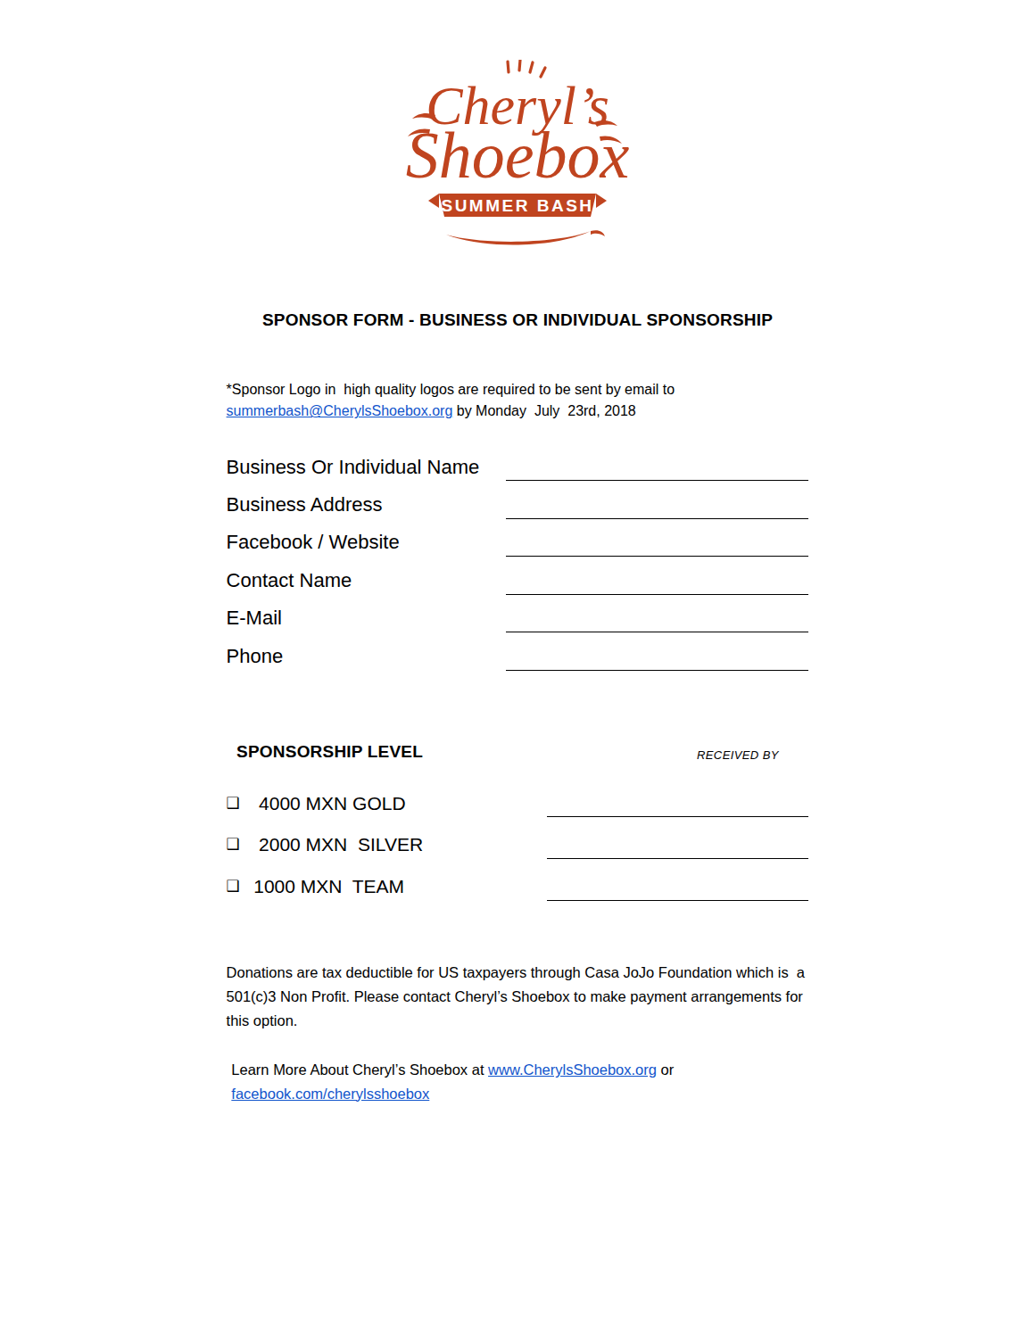Cheryl’s Shoebox SUMMER BASH
SPONSOR FORM - BUSINESS OR INDIVIDUAL SPONSORSHIP
*Sponsor Logo in high quality logos are required to be sent by email to
summerbash@CherylsShoebox.org by Monday July 23rd, 2018
| Business Or Individual Name | |
| Business Address | |
| Facebook / Website | |
| Contact Name | |
| E-Mail | |
| Phone | |
SPONSORSHIP LEVEL
RECEIVED BY
| ❑ 4000 MXN GOLD | |
| ❑ 2000 MXN SILVER | |
| ❑ 1000 MXN TEAM | |
Donations are tax deductible for US taxpayers through Casa JoJo Foundation which is a 501(c)3 Non Profit. Please contact Cheryl’s Shoebox to make payment arrangements for this option.
Learn More About Cheryl’s Shoebox at www.CherylsShoebox.org or facebook.com/cherylsshoebox